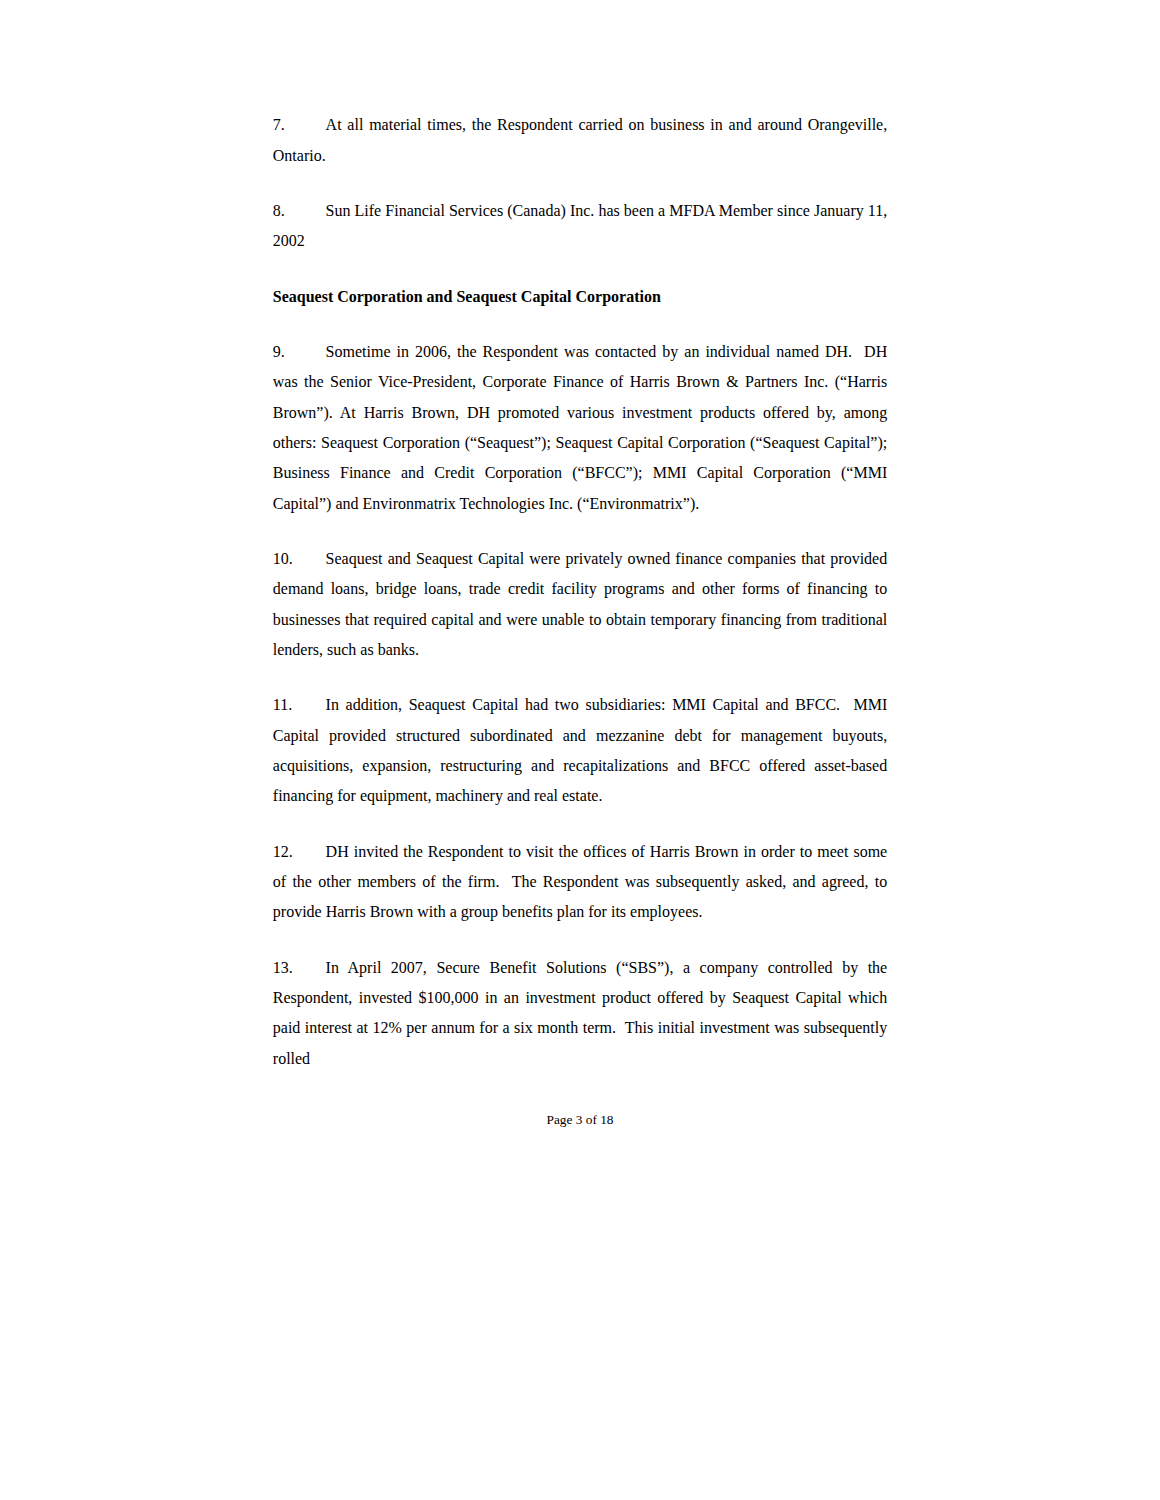7. At all material times, the Respondent carried on business in and around Orangeville, Ontario.
8. Sun Life Financial Services (Canada) Inc. has been a MFDA Member since January 11, 2002
Seaquest Corporation and Seaquest Capital Corporation
9. Sometime in 2006, the Respondent was contacted by an individual named DH. DH was the Senior Vice-President, Corporate Finance of Harris Brown & Partners Inc. (“Harris Brown”). At Harris Brown, DH promoted various investment products offered by, among others: Seaquest Corporation (“Seaquest”); Seaquest Capital Corporation (“Seaquest Capital”); Business Finance and Credit Corporation (“BFCC”); MMI Capital Corporation (“MMI Capital”) and Environmatrix Technologies Inc. (“Environmatrix”).
10. Seaquest and Seaquest Capital were privately owned finance companies that provided demand loans, bridge loans, trade credit facility programs and other forms of financing to businesses that required capital and were unable to obtain temporary financing from traditional lenders, such as banks.
11. In addition, Seaquest Capital had two subsidiaries: MMI Capital and BFCC. MMI Capital provided structured subordinated and mezzanine debt for management buyouts, acquisitions, expansion, restructuring and recapitalizations and BFCC offered asset-based financing for equipment, machinery and real estate.
12. DH invited the Respondent to visit the offices of Harris Brown in order to meet some of the other members of the firm. The Respondent was subsequently asked, and agreed, to provide Harris Brown with a group benefits plan for its employees.
13. In April 2007, Secure Benefit Solutions (“SBS”), a company controlled by the Respondent, invested $100,000 in an investment product offered by Seaquest Capital which paid interest at 12% per annum for a six month term. This initial investment was subsequently rolled
Page 3 of 18